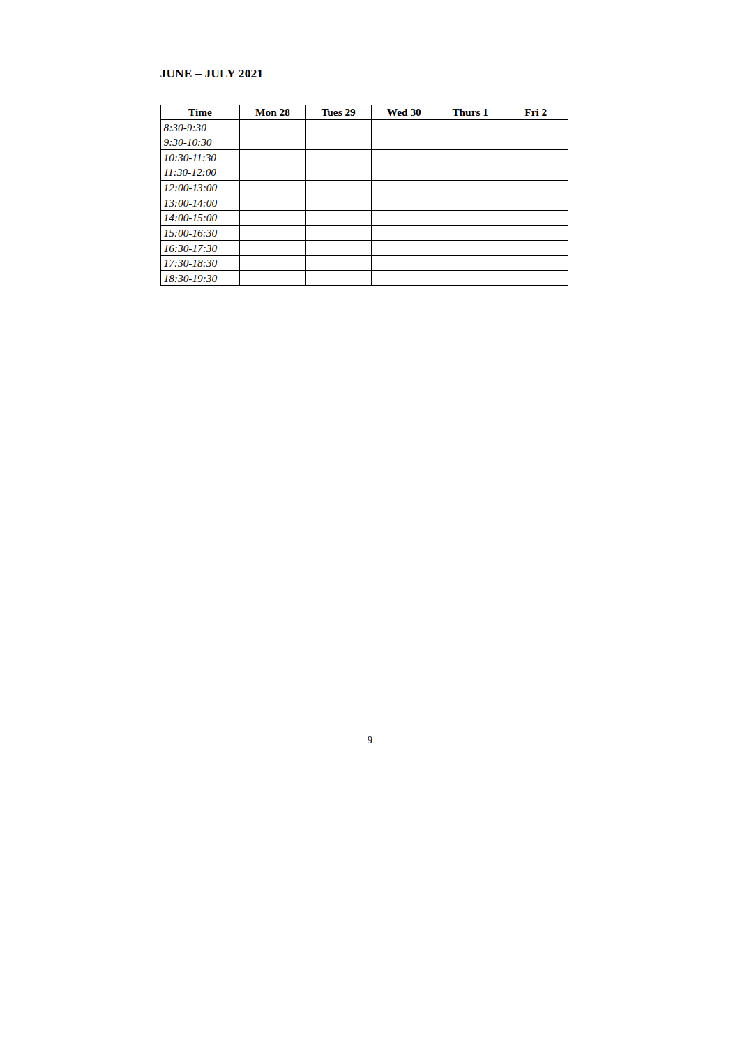JUNE – JULY 2021
| Time | Mon 28 | Tues 29 | Wed 30 | Thurs 1 | Fri 2 |
| --- | --- | --- | --- | --- | --- |
| 8:30-9:30 | | | | | |
| 9:30-10:30 | | | | | |
| 10:30-11:30 | | | | | |
| 11:30-12:00 | | | | | |
| 12:00-13:00 | | | | | |
| 13:00-14:00 | | | | | |
| 14:00-15:00 | | | | | |
| 15:00-16:30 | | | | | |
| 16:30-17:30 | | | | | |
| 17:30-18:30 | | | | | |
| 18:30-19:30 | | | | | |
9